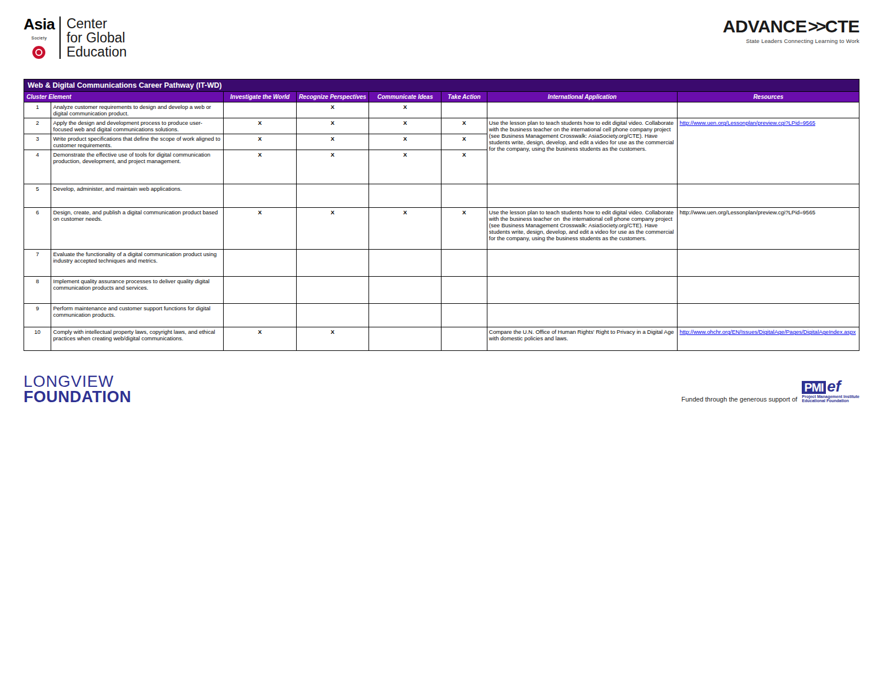Asia
Society
Center
for Global
Education
ADVANCE>>CTE
State Leaders Connecting Learning to Work
| Web & Digital Communications Career Pathway (IT-WD) |
| Cluster Element | Investigate the World | Recognize Perspectives | Communicate Ideas | Take Action | International Application | Resources |
| 1 | Analyze customer requirements to design and develop a web or digital communication product. | | X | X | | | |
| 2 | Apply the design and development process to produce user-focused web and digital communications solutions. | X | X | X | X | Use the lesson plan to teach students how to edit digital video. Collaborate with the business teacher on the international cell phone company project (see Business Management Crosswalk: AsiaSociety.org/CTE). Have students write, design, develop, and edit a video for use as the commercial for the company, using the business students as the customers. | http://www.uen.org/Lessonplan/preview.cgi?LPid=9565 |
| 3 | Write product specifications that define the scope of work aligned to customer requirements. | X | X | X | X |
| 4 | Demonstrate the effective use of tools for digital communication production, development, and project management. | X | X | X | X |
| 5 | Develop, administer, and maintain web applications. | | | | | | |
| 6 | Design, create, and publish a digital communication product based on customer needs. | X | X | X | X | Use the lesson plan to teach students how to edit digital video. Collaborate with the business teacher on the international cell phone company project (see Business Management Crosswalk: AsiaSociety.org/CTE). Have students write, design, develop, and edit a video for use as the commercial for the company, using the business students as the customers. | http://www.uen.org/Lessonplan/preview.cgi?LPid=9565 |
| 7 | Evaluate the functionality of a digital communication product using industry accepted techniques and metrics. | | | | | | |
| 8 | Implement quality assurance processes to deliver quality digital communication products and services. | | | | | | |
| 9 | Perform maintenance and customer support functions for digital communication products. | | | | | | |
| 10 | Comply with intellectual property laws, copyright laws, and ethical practices when creating web/digital communications. | X | X | | | Compare the U.N. Office of Human Rights' Right to Privacy in a Digital Age with domestic policies and laws. | http://www.ohchr.org/EN/Issues/DigitalAge/Pages/DigitalAgeIndex.aspx |
LONGVIEW
FOUNDATION
Funded through the generous support of
PMI ef
Project Management Institute
Educational Foundation